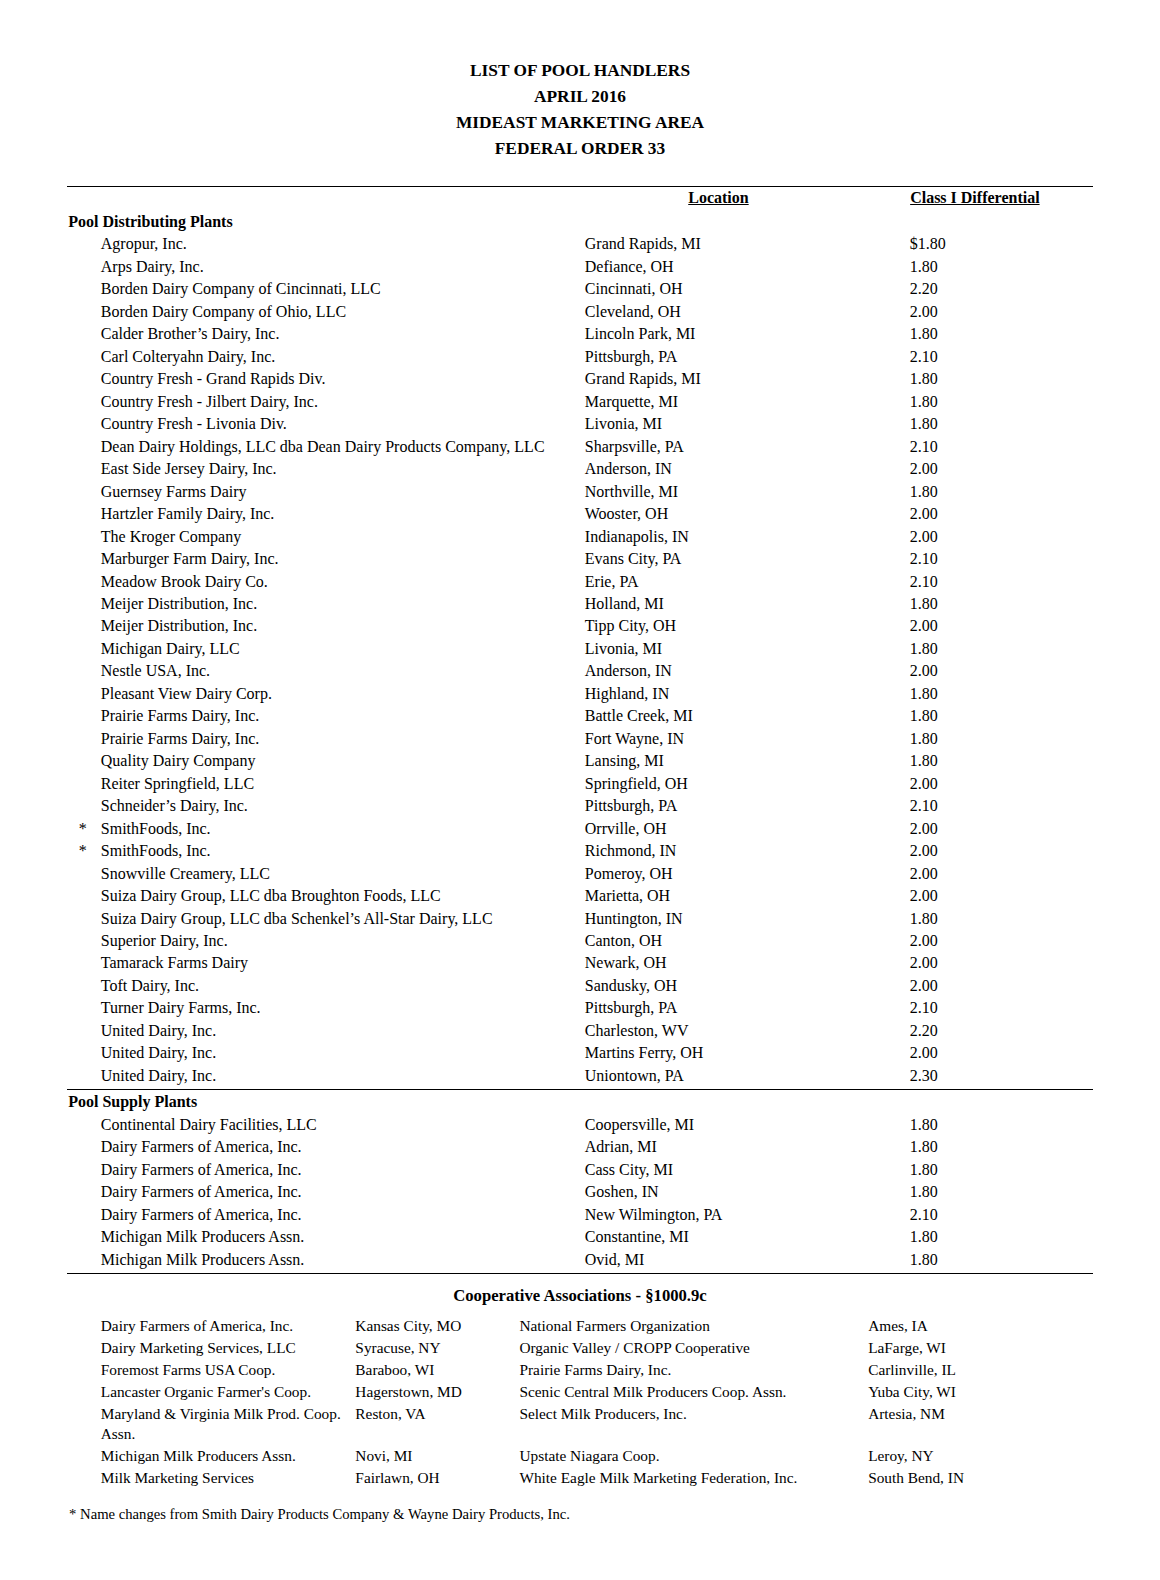LIST OF POOL HANDLERS
APRIL 2016
MIDEAST MARKETING AREA
FEDERAL ORDER 33
| | Location | Class I Differential |
| Pool Distributing Plants |
| Agropur, Inc. | Grand Rapids, MI | $1.80 |
| Arps Dairy, Inc. | Defiance, OH | 1.80 |
| Borden Dairy Company of Cincinnati, LLC | Cincinnati, OH | 2.20 |
| Borden Dairy Company of Ohio, LLC | Cleveland, OH | 2.00 |
| Calder Brother’s Dairy, Inc. | Lincoln Park, MI | 1.80 |
| Carl Colteryahn Dairy, Inc. | Pittsburgh, PA | 2.10 |
| Country Fresh - Grand Rapids Div. | Grand Rapids, MI | 1.80 |
| Country Fresh - Jilbert Dairy, Inc. | Marquette, MI | 1.80 |
| Country Fresh - Livonia Div. | Livonia, MI | 1.80 |
| Dean Dairy Holdings, LLC dba Dean Dairy Products Company, LLC | Sharpsville, PA | 2.10 |
| East Side Jersey Dairy, Inc. | Anderson, IN | 2.00 |
| Guernsey Farms Dairy | Northville, MI | 1.80 |
| Hartzler Family Dairy, Inc. | Wooster, OH | 2.00 |
| The Kroger Company | Indianapolis, IN | 2.00 |
| Marburger Farm Dairy, Inc. | Evans City, PA | 2.10 |
| Meadow Brook Dairy Co. | Erie, PA | 2.10 |
| Meijer Distribution, Inc. | Holland, MI | 1.80 |
| Meijer Distribution, Inc. | Tipp City, OH | 2.00 |
| Michigan Dairy, LLC | Livonia, MI | 1.80 |
| Nestle USA, Inc. | Anderson, IN | 2.00 |
| Pleasant View Dairy Corp. | Highland, IN | 1.80 |
| Prairie Farms Dairy, Inc. | Battle Creek, MI | 1.80 |
| Prairie Farms Dairy, Inc. | Fort Wayne, IN | 1.80 |
| Quality Dairy Company | Lansing, MI | 1.80 |
| Reiter Springfield, LLC | Springfield, OH | 2.00 |
| Schneider’s Dairy, Inc. | Pittsburgh, PA | 2.10 |
| * SmithFoods, Inc. | Orrville, OH | 2.00 |
| * SmithFoods, Inc. | Richmond, IN | 2.00 |
| Snowville Creamery, LLC | Pomeroy, OH | 2.00 |
| Suiza Dairy Group, LLC dba Broughton Foods, LLC | Marietta, OH | 2.00 |
| Suiza Dairy Group, LLC dba Schenkel’s All-Star Dairy, LLC | Huntington, IN | 1.80 |
| Superior Dairy, Inc. | Canton, OH | 2.00 |
| Tamarack Farms Dairy | Newark, OH | 2.00 |
| Toft Dairy, Inc. | Sandusky, OH | 2.00 |
| Turner Dairy Farms, Inc. | Pittsburgh, PA | 2.10 |
| United Dairy, Inc. | Charleston, WV | 2.20 |
| United Dairy, Inc. | Martins Ferry, OH | 2.00 |
| United Dairy, Inc. | Uniontown, PA | 2.30 |
| Pool Supply Plants |
| Continental Dairy Facilities, LLC | Coopersville, MI | 1.80 |
| Dairy Farmers of America, Inc. | Adrian, MI | 1.80 |
| Dairy Farmers of America, Inc. | Cass City, MI | 1.80 |
| Dairy Farmers of America, Inc. | Goshen, IN | 1.80 |
| Dairy Farmers of America, Inc. | New Wilmington, PA | 2.10 |
| Michigan Milk Producers Assn. | Constantine, MI | 1.80 |
| Michigan Milk Producers Assn. | Ovid, MI | 1.80 |
Cooperative Associations - §1000.9c
| Dairy Farmers of America, Inc. | Kansas City, MO | National Farmers Organization | Ames, IA |
| Dairy Marketing Services, LLC | Syracuse, NY | Organic Valley / CROPP Cooperative | LaFarge, WI |
| Foremost Farms USA Coop. | Baraboo, WI | Prairie Farms Dairy, Inc. | Carlinville, IL |
| Lancaster Organic Farmer's Coop. | Hagerstown, MD | Scenic Central Milk Producers Coop. Assn. | Yuba City, WI |
| Maryland & Virginia Milk Prod. Coop. Assn. | Reston, VA | Select Milk Producers, Inc. | Artesia, NM |
| Michigan Milk Producers Assn. | Novi, MI | Upstate Niagara Coop. | Leroy, NY |
| Milk Marketing Services | Fairlawn, OH | White Eagle Milk Marketing Federation, Inc. | South Bend, IN |
* Name changes from Smith Dairy Products Company & Wayne Dairy Products, Inc.